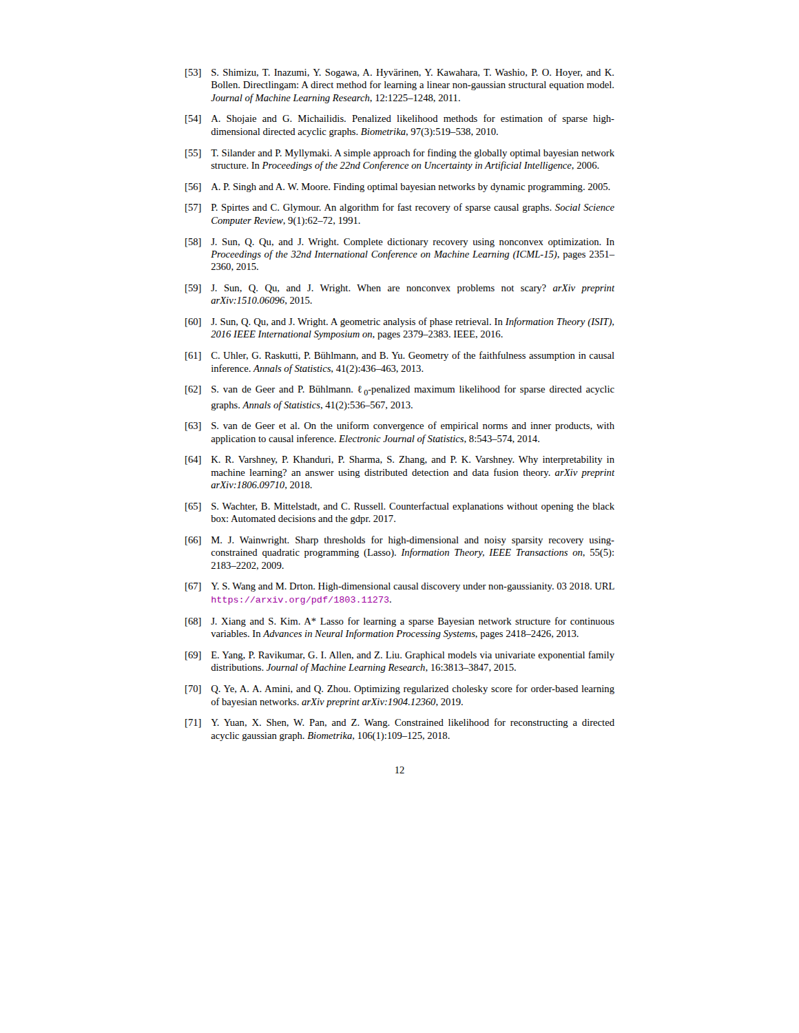[53] S. Shimizu, T. Inazumi, Y. Sogawa, A. Hyvärinen, Y. Kawahara, T. Washio, P. O. Hoyer, and K. Bollen. Directlingam: A direct method for learning a linear non-gaussian structural equation model. Journal of Machine Learning Research, 12:1225–1248, 2011.
[54] A. Shojaie and G. Michailidis. Penalized likelihood methods for estimation of sparse high-dimensional directed acyclic graphs. Biometrika, 97(3):519–538, 2010.
[55] T. Silander and P. Myllymaki. A simple approach for finding the globally optimal bayesian network structure. In Proceedings of the 22nd Conference on Uncertainty in Artificial Intelligence, 2006.
[56] A. P. Singh and A. W. Moore. Finding optimal bayesian networks by dynamic programming. 2005.
[57] P. Spirtes and C. Glymour. An algorithm for fast recovery of sparse causal graphs. Social Science Computer Review, 9(1):62–72, 1991.
[58] J. Sun, Q. Qu, and J. Wright. Complete dictionary recovery using nonconvex optimization. In Proceedings of the 32nd International Conference on Machine Learning (ICML-15), pages 2351–2360, 2015.
[59] J. Sun, Q. Qu, and J. Wright. When are nonconvex problems not scary? arXiv preprint arXiv:1510.06096, 2015.
[60] J. Sun, Q. Qu, and J. Wright. A geometric analysis of phase retrieval. In Information Theory (ISIT), 2016 IEEE International Symposium on, pages 2379–2383. IEEE, 2016.
[61] C. Uhler, G. Raskutti, P. Bühlmann, and B. Yu. Geometry of the faithfulness assumption in causal inference. Annals of Statistics, 41(2):436–463, 2013.
[62] S. van de Geer and P. Bühlmann. ℓ0-penalized maximum likelihood for sparse directed acyclic graphs. Annals of Statistics, 41(2):536–567, 2013.
[63] S. van de Geer et al. On the uniform convergence of empirical norms and inner products, with application to causal inference. Electronic Journal of Statistics, 8:543–574, 2014.
[64] K. R. Varshney, P. Khanduri, P. Sharma, S. Zhang, and P. K. Varshney. Why interpretability in machine learning? an answer using distributed detection and data fusion theory. arXiv preprint arXiv:1806.09710, 2018.
[65] S. Wachter, B. Mittelstadt, and C. Russell. Counterfactual explanations without opening the black box: Automated decisions and the gdpr. 2017.
[66] M. J. Wainwright. Sharp thresholds for high-dimensional and noisy sparsity recovery using-constrained quadratic programming (Lasso). Information Theory, IEEE Transactions on, 55(5): 2183–2202, 2009.
[67] Y. S. Wang and M. Drton. High-dimensional causal discovery under non-gaussianity. 03 2018. URL https://arxiv.org/pdf/1803.11273.
[68] J. Xiang and S. Kim. A* Lasso for learning a sparse Bayesian network structure for continuous variables. In Advances in Neural Information Processing Systems, pages 2418–2426, 2013.
[69] E. Yang, P. Ravikumar, G. I. Allen, and Z. Liu. Graphical models via univariate exponential family distributions. Journal of Machine Learning Research, 16:3813–3847, 2015.
[70] Q. Ye, A. A. Amini, and Q. Zhou. Optimizing regularized cholesky score for order-based learning of bayesian networks. arXiv preprint arXiv:1904.12360, 2019.
[71] Y. Yuan, X. Shen, W. Pan, and Z. Wang. Constrained likelihood for reconstructing a directed acyclic gaussian graph. Biometrika, 106(1):109–125, 2018.
12